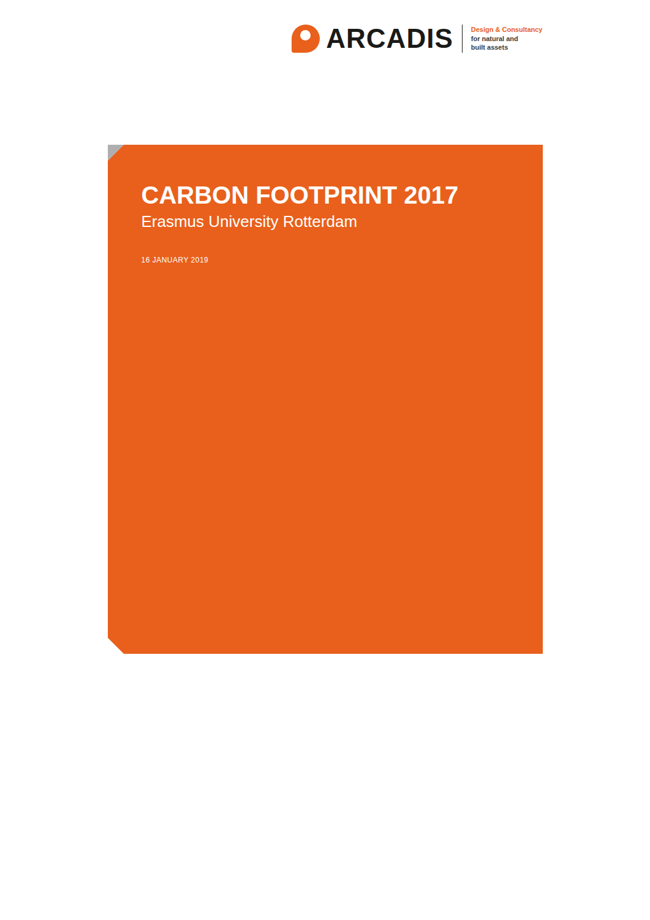ARCADIS
Design & Consultancy
for natural and
built assets
CARBON FOOTPRINT 2017
Erasmus University Rotterdam
16 JANUARY 2019